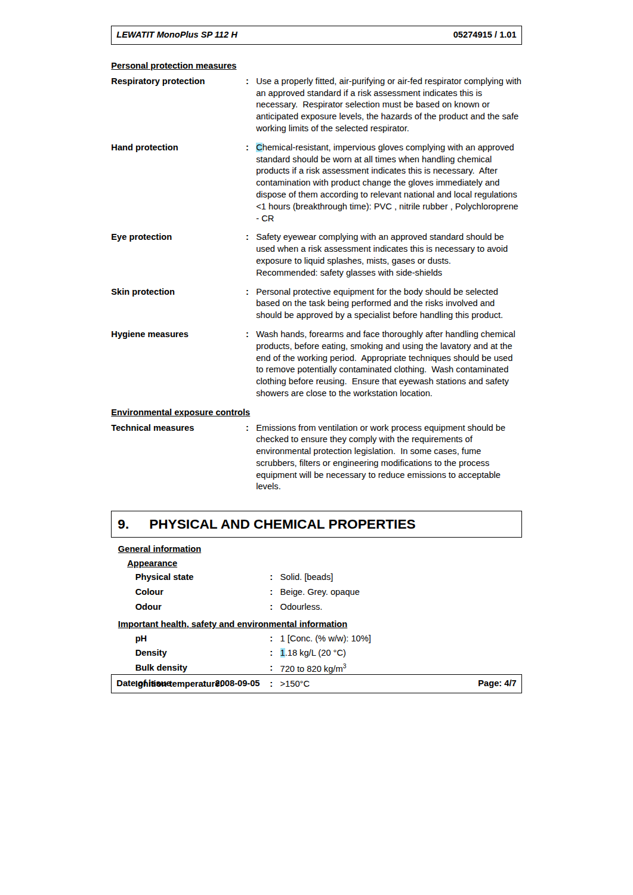LEWATIT MonoPlus SP 112 H 05274915 / 1.01
Personal protection measures
| Respiratory protection | : | Use a properly fitted, air-purifying or air-fed respirator complying with an approved standard if a risk assessment indicates this is necessary. Respirator selection must be based on known or anticipated exposure levels, the hazards of the product and the safe working limits of the selected respirator. |
| Hand protection | : | C hemical-resistant, impervious gloves complying with an approved standard should be worn at all times when handling chemical products if a risk assessment indicates this is necessary. After contamination with product change the gloves immediately and dispose of them according to relevant national and local regulations <1 hours (breakthrough time): PVC , nitrile rubber , Polychloroprene - CR |
| Eye protection | : | Safety eyewear complying with an approved standard should be used when a risk assessment indicates this is necessary to avoid exposure to liquid splashes, mists, gases or dusts. Recommended: safety glasses with side-shields |
| Skin protection | : | Personal protective equipment for the body should be selected based on the task being performed and the risks involved and should be approved by a specialist before handling this product. |
| Hygiene measures | : | Wash hands, forearms and face thoroughly after handling chemical products, before eating, smoking and using the lavatory and at the end of the working period. Appropriate techniques should be used to remove potentially contaminated clothing. Wash contaminated clothing before reusing. Ensure that eyewash stations and safety showers are close to the workstation location. |
Environmental exposure controls
| Technical measures | : | Emissions from ventilation or work process equipment should be checked to ensure they comply with the requirements of environmental protection legislation. In some cases, fume scrubbers, filters or engineering modifications to the process equipment will be necessary to reduce emissions to acceptable levels. |
9. PHYSICAL AND CHEMICAL PROPERTIES
General information
Appearance
| Physical state | : | Solid. [beads] |
| Colour | : | Beige. Grey. opaque |
| Odour | : | Odourless. |
Important health, safety and environmental information
| pH | : | 1 [Conc. (% w/w): 10%] |
| Density | : | 1 .18 kg/L (20 °C) |
| Bulk density | : | 720 to 820 kg/m 3 |
| Ignition temperature: | : | >150°C |
Date of issue : 2008-09-05 Page: 4/7